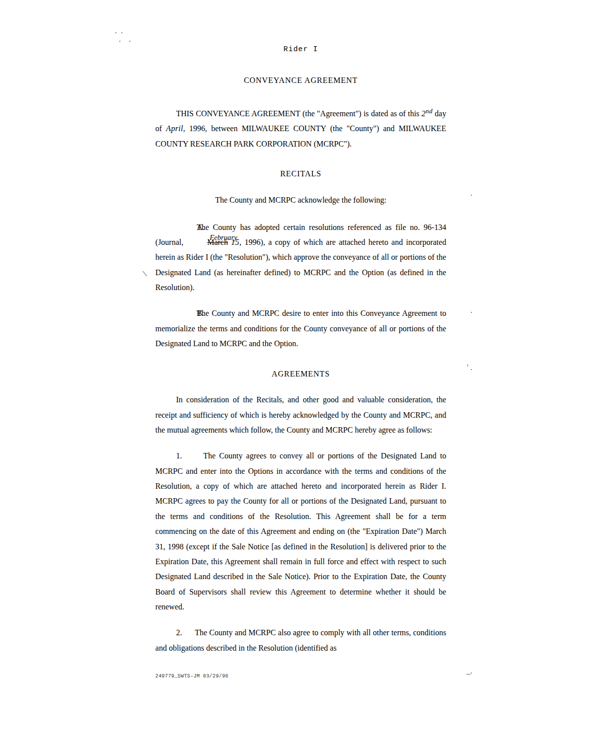. .
. .
.
.
' .
_.
Rider I
CONVEYANCE AGREEMENT
THIS CONVEYANCE AGREEMENT (the "Agreement") is dated as of this 2nd day of April, 1996, between MILWAUKEE COUNTY (the "County") and MILWAUKEE COUNTY RESEARCH PARK CORPORATION (MCRPC").
RECITALS
The County and MCRPC acknowledge the following:
A. The County has adopted certain resolutions referenced as file no. 96-134 (Journal, March February 15, 1996), a copy of which are attached hereto and incorporated herein as Rider I (the "Resolution"), which approve the conveyance of all or portions of the Designated Land (as hereinafter defined) to MCRPC and the Option (as defined in the Resolution).
B. The County and MCRPC desire to enter into this Conveyance Agreement to memorialize the terms and conditions for the County conveyance of all or portions of the Designated Land to MCRPC and the Option.
AGREEMENTS
\
In consideration of the Recitals, and other good and valuable consideration, the receipt and sufficiency of which is hereby acknowledged by the County and MCRPC, and the mutual agreements which follow, the County and MCRPC hereby agree as follows:
1. The County agrees to convey all or portions of the Designated Land to MCRPC and enter into the Options in accordance with the terms and conditions of the Resolution, a copy of which are attached hereto and incorporated herein as Rider I. MCRPC agrees to pay the County for all or portions of the Designated Land, pursuant to the terms and conditions of the Resolution. This Agreement shall be for a term commencing on the date of this Agreement and ending on (the "Expiration Date") March 31, 1998 (except if the Sale Notice [as defined in the Resolution] is delivered prior to the Expiration Date, this Agreement shall remain in full force and effect with respect to such Designated Land described in the Sale Notice). Prior to the Expiration Date, the County Board of Supervisors shall review this Agreement to determine whether it should be renewed.
2. The County and MCRPC also agree to comply with all other terms, conditions and obligations described in the Resolution (identified as
249779_SWTS-JM 03/29/96